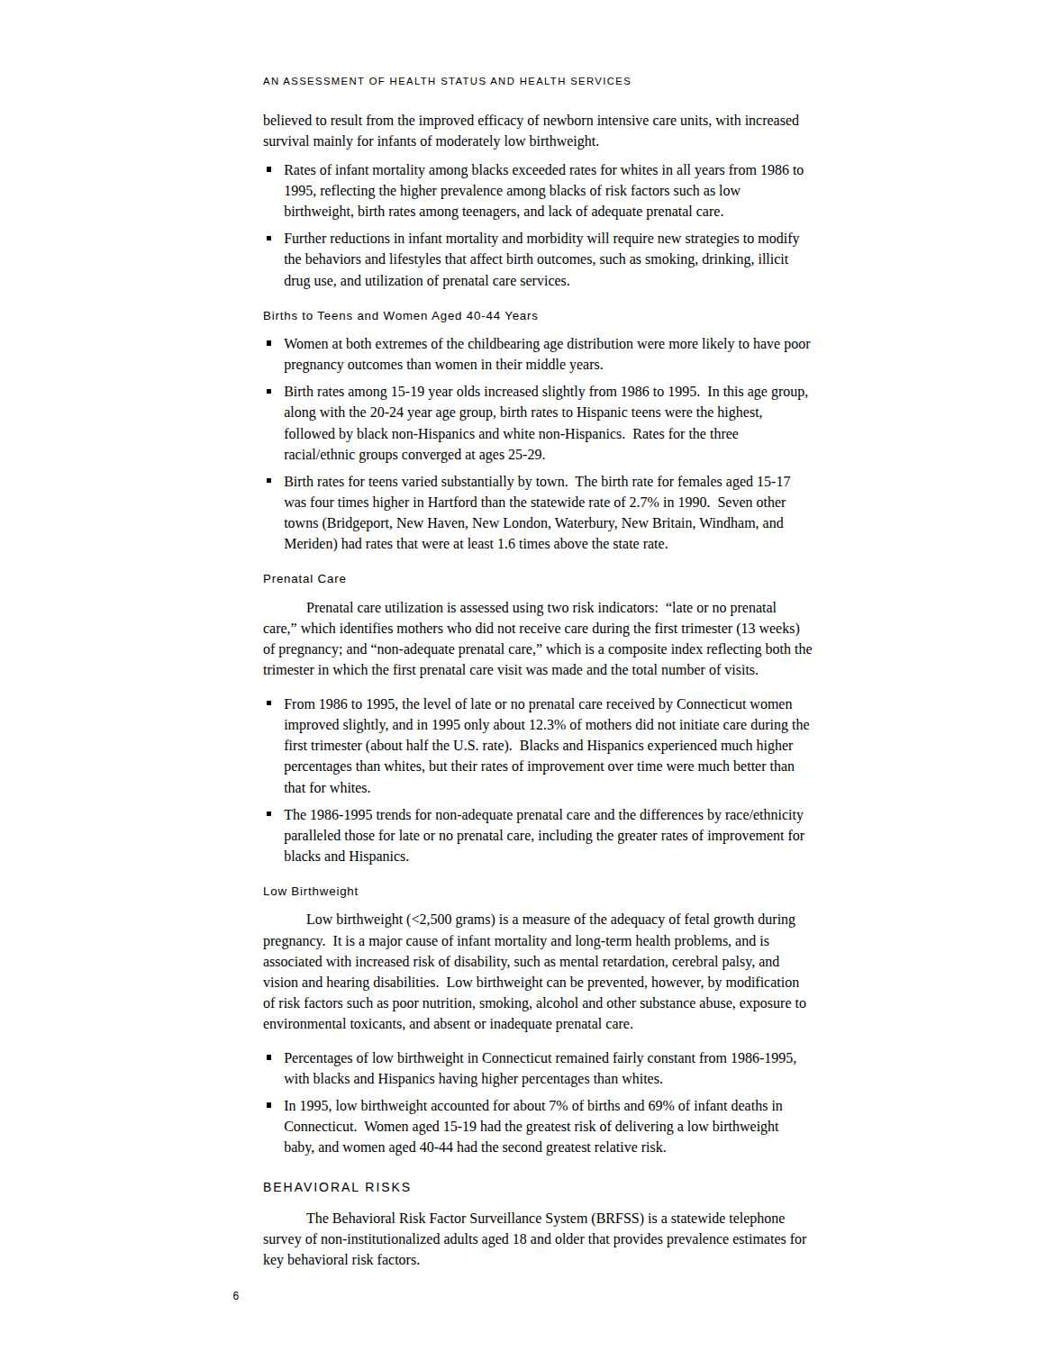An Assessment of Health Status and Health Services
believed to result from the improved efficacy of newborn intensive care units, with increased survival mainly for infants of moderately low birthweight.
Rates of infant mortality among blacks exceeded rates for whites in all years from 1986 to 1995, reflecting the higher prevalence among blacks of risk factors such as low birthweight, birth rates among teenagers, and lack of adequate prenatal care.
Further reductions in infant mortality and morbidity will require new strategies to modify the behaviors and lifestyles that affect birth outcomes, such as smoking, drinking, illicit drug use, and utilization of prenatal care services.
Births to Teens and Women Aged 40-44 Years
Women at both extremes of the childbearing age distribution were more likely to have poor pregnancy outcomes than women in their middle years.
Birth rates among 15-19 year olds increased slightly from 1986 to 1995. In this age group, along with the 20-24 year age group, birth rates to Hispanic teens were the highest, followed by black non-Hispanics and white non-Hispanics. Rates for the three racial/ethnic groups converged at ages 25-29.
Birth rates for teens varied substantially by town. The birth rate for females aged 15-17 was four times higher in Hartford than the statewide rate of 2.7% in 1990. Seven other towns (Bridgeport, New Haven, New London, Waterbury, New Britain, Windham, and Meriden) had rates that were at least 1.6 times above the state rate.
Prenatal Care
Prenatal care utilization is assessed using two risk indicators: “late or no prenatal care,” which identifies mothers who did not receive care during the first trimester (13 weeks) of pregnancy; and “non-adequate prenatal care,” which is a composite index reflecting both the trimester in which the first prenatal care visit was made and the total number of visits.
From 1986 to 1995, the level of late or no prenatal care received by Connecticut women improved slightly, and in 1995 only about 12.3% of mothers did not initiate care during the first trimester (about half the U.S. rate). Blacks and Hispanics experienced much higher percentages than whites, but their rates of improvement over time were much better than that for whites.
The 1986-1995 trends for non-adequate prenatal care and the differences by race/ethnicity paralleled those for late or no prenatal care, including the greater rates of improvement for blacks and Hispanics.
Low Birthweight
Low birthweight (<2,500 grams) is a measure of the adequacy of fetal growth during pregnancy. It is a major cause of infant mortality and long-term health problems, and is associated with increased risk of disability, such as mental retardation, cerebral palsy, and vision and hearing disabilities. Low birthweight can be prevented, however, by modification of risk factors such as poor nutrition, smoking, alcohol and other substance abuse, exposure to environmental toxicants, and absent or inadequate prenatal care.
Percentages of low birthweight in Connecticut remained fairly constant from 1986-1995, with blacks and Hispanics having higher percentages than whites.
In 1995, low birthweight accounted for about 7% of births and 69% of infant deaths in Connecticut. Women aged 15-19 had the greatest risk of delivering a low birthweight baby, and women aged 40-44 had the second greatest relative risk.
Behavioral Risks
The Behavioral Risk Factor Surveillance System (BRFSS) is a statewide telephone survey of non-institutionalized adults aged 18 and older that provides prevalence estimates for key behavioral risk factors.
6